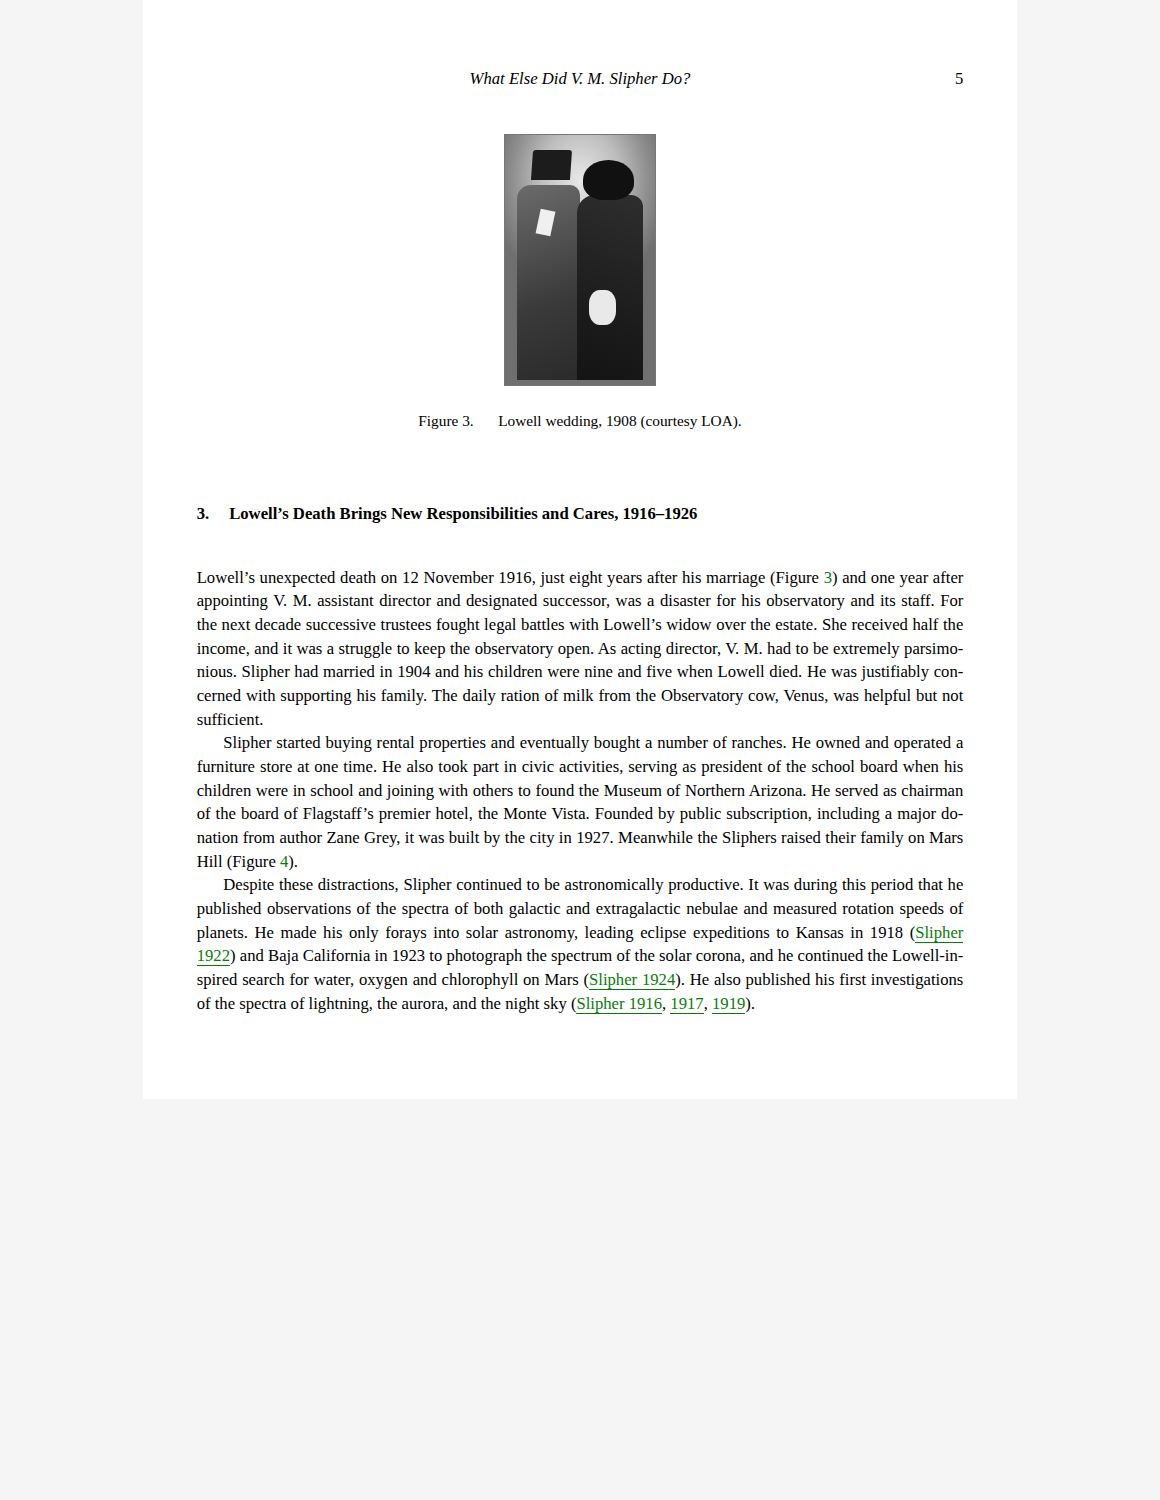What Else Did V. M. Slipher Do? 5
Figure 3. Lowell wedding, 1908 (courtesy LOA).
3. Lowell’s Death Brings New Responsibilities and Cares, 1916–1926
Lowell’s unexpected death on 12 November 1916, just eight years after his marriage (Figure 3) and one year after appointing V. M. assistant director and designated successor, was a disaster for his observatory and its staff. For the next decade successive trustees fought legal battles with Lowell’s widow over the estate. She received half the income, and it was a struggle to keep the observatory open. As acting director, V. M. had to be extremely parsimonious. Slipher had married in 1904 and his children were nine and five when Lowell died. He was justifiably concerned with supporting his family. The daily ration of milk from the Observatory cow, Venus, was helpful but not sufficient.
Slipher started buying rental properties and eventually bought a number of ranches. He owned and operated a furniture store at one time. He also took part in civic activities, serving as president of the school board when his children were in school and joining with others to found the Museum of Northern Arizona. He served as chairman of the board of Flagstaff’s premier hotel, the Monte Vista. Founded by public subscription, including a major donation from author Zane Grey, it was built by the city in 1927. Meanwhile the Sliphers raised their family on Mars Hill (Figure 4).
Despite these distractions, Slipher continued to be astronomically productive. It was during this period that he published observations of the spectra of both galactic and extragalactic nebulae and measured rotation speeds of planets. He made his only forays into solar astronomy, leading eclipse expeditions to Kansas in 1918 (Slipher 1922) and Baja California in 1923 to photograph the spectrum of the solar corona, and he continued the Lowell-inspired search for water, oxygen and chlorophyll on Mars (Slipher 1924). He also published his first investigations of the spectra of lightning, the aurora, and the night sky (Slipher 1916, 1917, 1919).